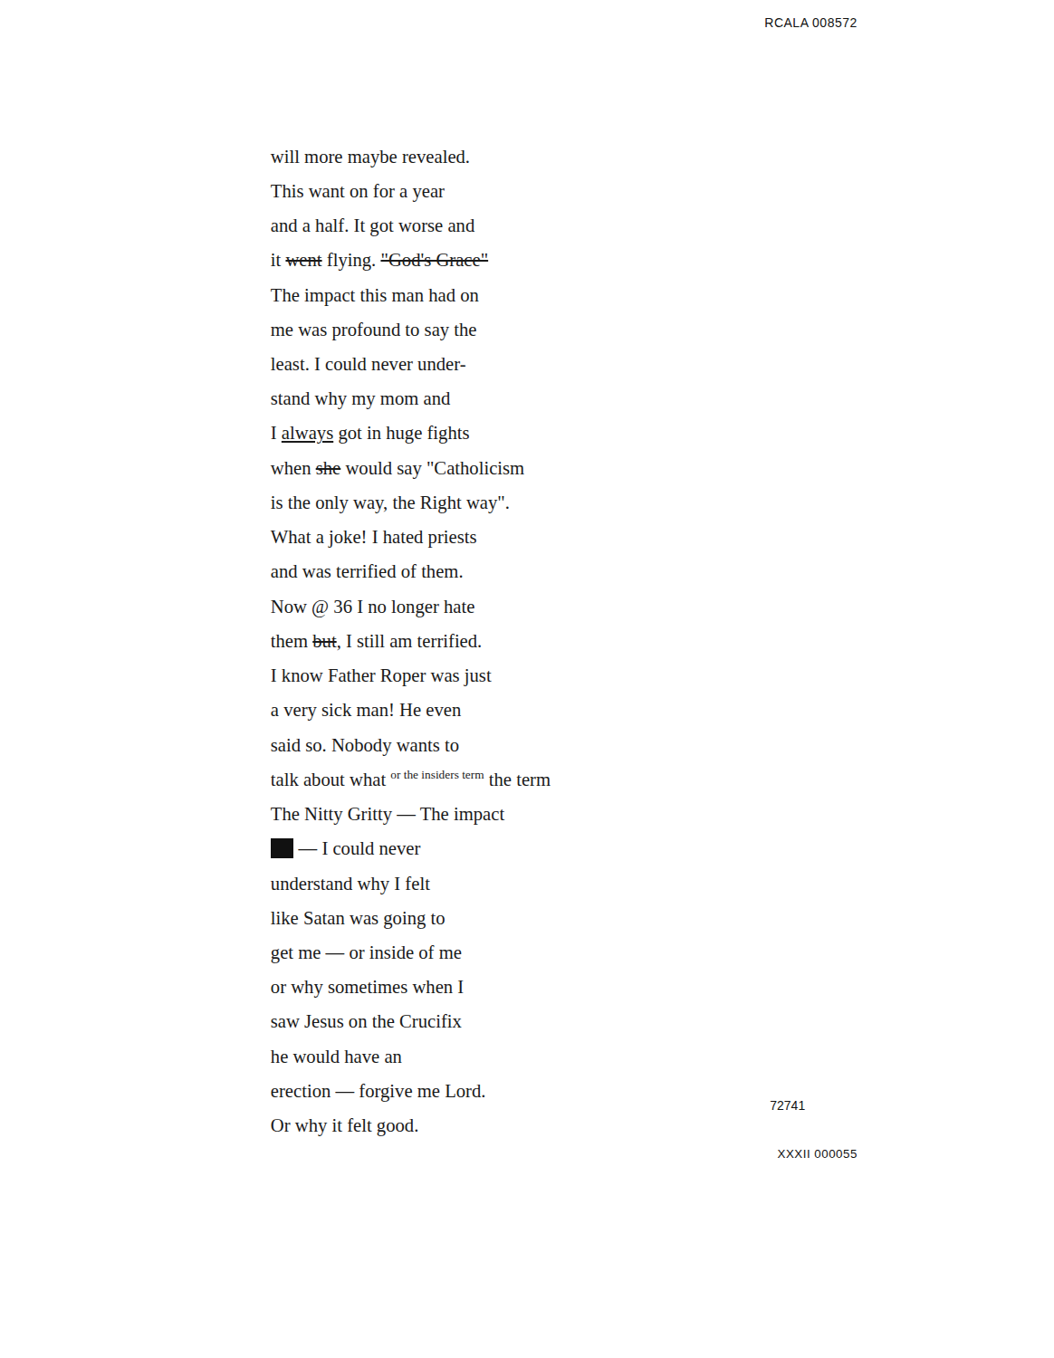RCALA 008572
will more maybe revealed.
This want on for a year
and a half. It got worse and
it went flying. "God's Grace"
The impact this man had on
me was profound to say the
least. I could never under-
stand why my mom and
I always got in huge fights
when she would say "Catholicism
is the only way, the Right way".
What a joke! I hated priests
and was terrified of them.
Now @ 36 I no longer hate
them but, I still am terrified.
I know Father Roper was just
a very sick man! He even
said so. Nobody wants to
talk about what or the insiders term the term
The Nitty Gritty — The impact
— I could never
understand why I felt
like Satan was going to
get me — or inside of me
or why sometimes when I
saw Jesus on the Crucifix
he would have an
erection — forgive me Lord.
Or why it felt good.
72741
XXXII 000055